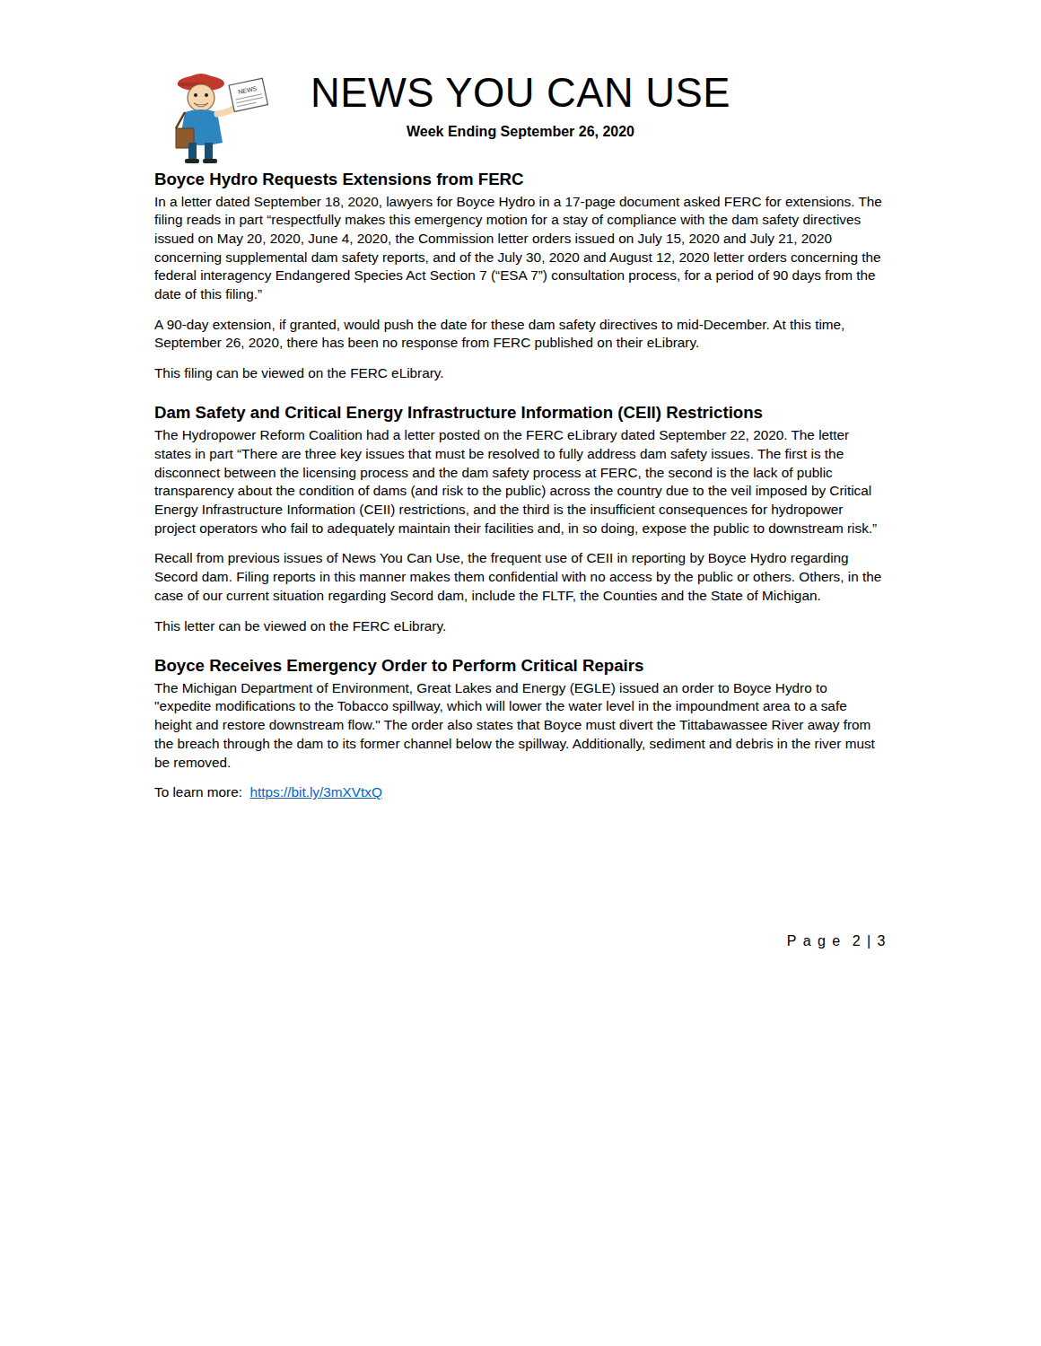Newsboy with newspaper NEWS
NEWS YOU CAN USE
Week Ending September 26, 2020
Boyce Hydro Requests Extensions from FERC
In a letter dated September 18, 2020, lawyers for Boyce Hydro in a 17-page document asked FERC for extensions. The filing reads in part “respectfully makes this emergency motion for a stay of compliance with the dam safety directives issued on May 20, 2020, June 4, 2020, the Commission letter orders issued on July 15, 2020 and July 21, 2020 concerning supplemental dam safety reports, and of the July 30, 2020 and August 12, 2020 letter orders concerning the federal interagency Endangered Species Act Section 7 (“ESA 7”) consultation process, for a period of 90 days from the date of this filing.”
A 90-day extension, if granted, would push the date for these dam safety directives to mid-December. At this time, September 26, 2020, there has been no response from FERC published on their eLibrary.
This filing can be viewed on the FERC eLibrary.
Dam Safety and Critical Energy Infrastructure Information (CEII) Restrictions
The Hydropower Reform Coalition had a letter posted on the FERC eLibrary dated September 22, 2020. The letter states in part “There are three key issues that must be resolved to fully address dam safety issues. The first is the disconnect between the licensing process and the dam safety process at FERC, the second is the lack of public transparency about the condition of dams (and risk to the public) across the country due to the veil imposed by Critical Energy Infrastructure Information (CEII) restrictions, and the third is the insufficient consequences for hydropower project operators who fail to adequately maintain their facilities and, in so doing, expose the public to downstream risk.”
Recall from previous issues of News You Can Use, the frequent use of CEII in reporting by Boyce Hydro regarding Secord dam. Filing reports in this manner makes them confidential with no access by the public or others. Others, in the case of our current situation regarding Secord dam, include the FLTF, the Counties and the State of Michigan.
This letter can be viewed on the FERC eLibrary.
Boyce Receives Emergency Order to Perform Critical Repairs
The Michigan Department of Environment, Great Lakes and Energy (EGLE) issued an order to Boyce Hydro to "expedite modifications to the Tobacco spillway, which will lower the water level in the impoundment area to a safe height and restore downstream flow." The order also states that Boyce must divert the Tittabawassee River away from the breach through the dam to its former channel below the spillway. Additionally, sediment and debris in the river must be removed.
To learn more: https://bit.ly/3mXVtxQ
P a g e 2 | 3